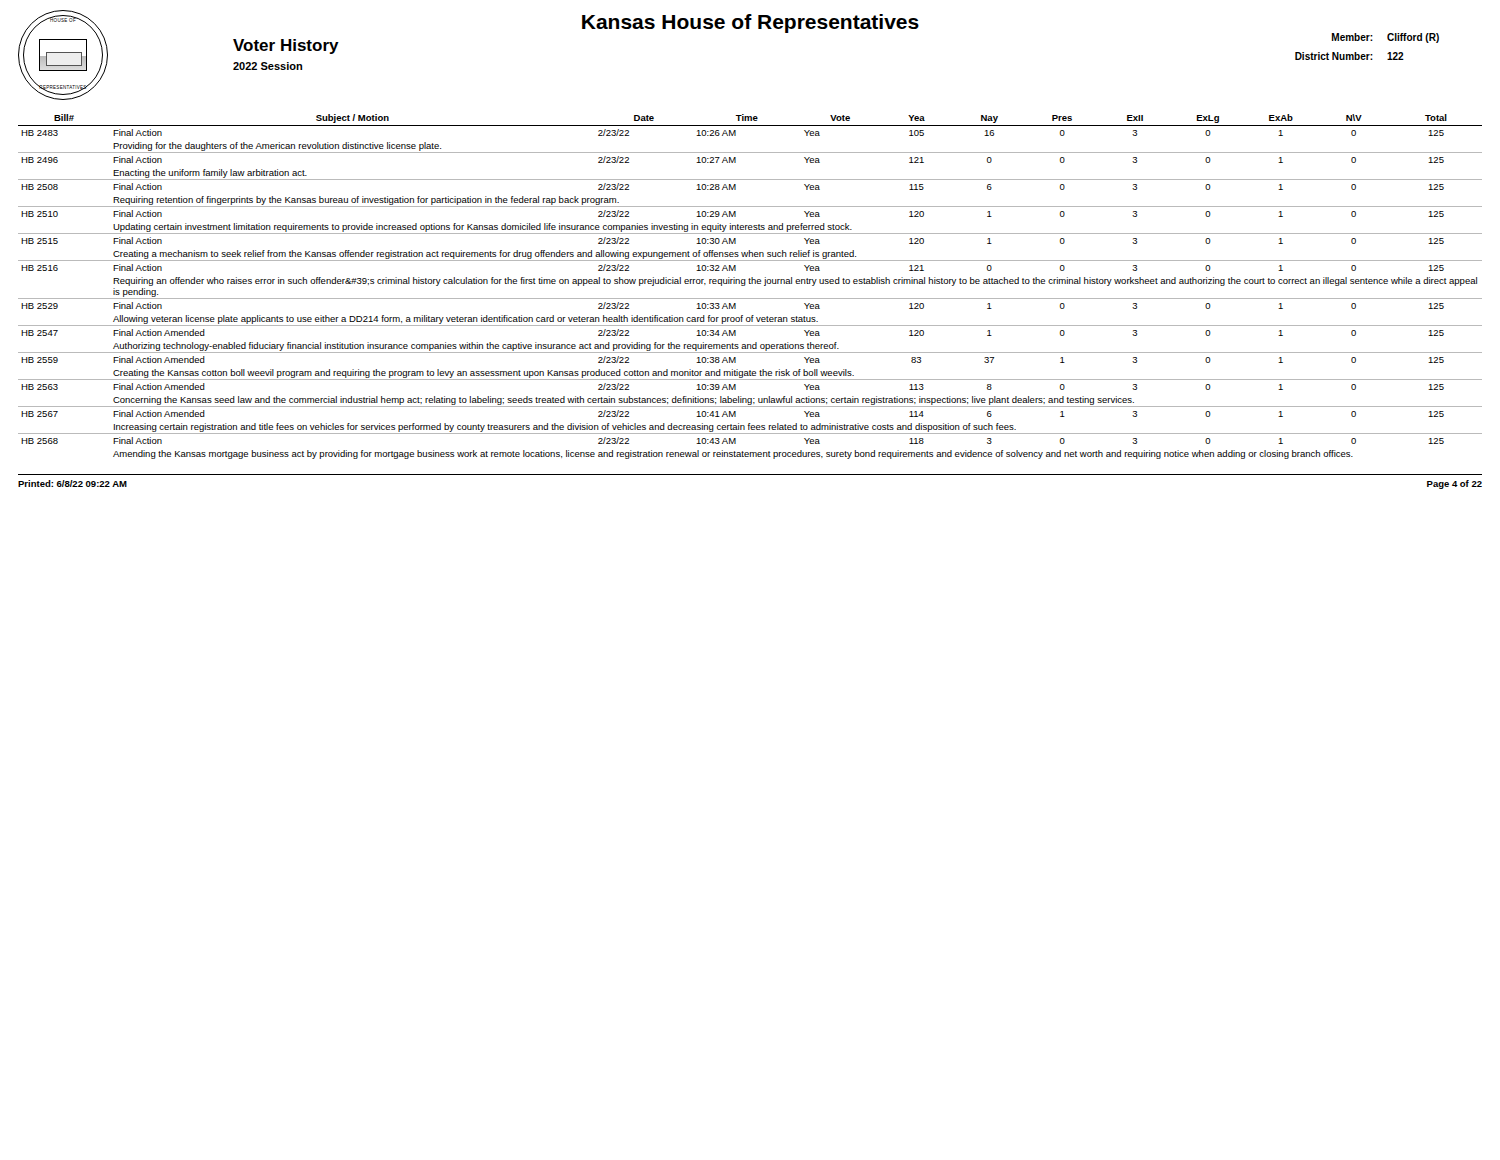HOUSE OF
REPRESENTATIVES
Kansas House of Representatives
Voter History
2022 Session
Member: Clifford (R)
District Number: 122
| Bill# | Subject / Motion | Date | Time | Vote | Yea | Nay | Pres | ExII | ExLg | ExAb | N\V | Total |
| --- | --- | --- | --- | --- | --- | --- | --- | --- | --- | --- | --- | --- |
| HB 2483 | Final Action | 2/23/22 | 10:26 AM | Yea | 105 | 16 | 0 | 3 | 0 | 1 | 0 | 125 |
| | Providing for the daughters of the American revolution distinctive license plate. |
| HB 2496 | Final Action | 2/23/22 | 10:27 AM | Yea | 121 | 0 | 0 | 3 | 0 | 1 | 0 | 125 |
| | Enacting the uniform family law arbitration act. |
| HB 2508 | Final Action | 2/23/22 | 10:28 AM | Yea | 115 | 6 | 0 | 3 | 0 | 1 | 0 | 125 |
| | Requiring retention of fingerprints by the Kansas bureau of investigation for participation in the federal rap back program. |
| HB 2510 | Final Action | 2/23/22 | 10:29 AM | Yea | 120 | 1 | 0 | 3 | 0 | 1 | 0 | 125 |
| | Updating certain investment limitation requirements to provide increased options for Kansas domiciled life insurance companies investing in equity interests and preferred stock. |
| HB 2515 | Final Action | 2/23/22 | 10:30 AM | Yea | 120 | 1 | 0 | 3 | 0 | 1 | 0 | 125 |
| | Creating a mechanism to seek relief from the Kansas offender registration act requirements for drug offenders and allowing expungement of offenses when such relief is granted. |
| HB 2516 | Final Action | 2/23/22 | 10:32 AM | Yea | 121 | 0 | 0 | 3 | 0 | 1 | 0 | 125 |
| | Requiring an offender who raises error in such offender&#39;s criminal history calculation for the first time on appeal to show prejudicial error, requiring the journal entry used to establish criminal history to be attached to the criminal history worksheet and authorizing the court to correct an illegal sentence while a direct appeal is pending. |
| HB 2529 | Final Action | 2/23/22 | 10:33 AM | Yea | 120 | 1 | 0 | 3 | 0 | 1 | 0 | 125 |
| | Allowing veteran license plate applicants to use either a DD214 form, a military veteran identification card or veteran health identification card for proof of veteran status. |
| HB 2547 | Final Action Amended | 2/23/22 | 10:34 AM | Yea | 120 | 1 | 0 | 3 | 0 | 1 | 0 | 125 |
| | Authorizing technology-enabled fiduciary financial institution insurance companies within the captive insurance act and providing for the requirements and operations thereof. |
| HB 2559 | Final Action Amended | 2/23/22 | 10:38 AM | Yea | 83 | 37 | 1 | 3 | 0 | 1 | 0 | 125 |
| | Creating the Kansas cotton boll weevil program and requiring the program to levy an assessment upon Kansas produced cotton and monitor and mitigate the risk of boll weevils. |
| HB 2563 | Final Action Amended | 2/23/22 | 10:39 AM | Yea | 113 | 8 | 0 | 3 | 0 | 1 | 0 | 125 |
| | Concerning the Kansas seed law and the commercial industrial hemp act; relating to labeling; seeds treated with certain substances; definitions; labeling; unlawful actions; certain registrations; inspections; live plant dealers; and testing services. |
| HB 2567 | Final Action Amended | 2/23/22 | 10:41 AM | Yea | 114 | 6 | 1 | 3 | 0 | 1 | 0 | 125 |
| | Increasing certain registration and title fees on vehicles for services performed by county treasurers and the division of vehicles and decreasing certain fees related to administrative costs and disposition of such fees. |
| HB 2568 | Final Action | 2/23/22 | 10:43 AM | Yea | 118 | 3 | 0 | 3 | 0 | 1 | 0 | 125 |
| | Amending the Kansas mortgage business act by providing for mortgage business work at remote locations, license and registration renewal or reinstatement procedures, surety bond requirements and evidence of solvency and net worth and requiring notice when adding or closing branch offices. |
Printed: 6/8/22 09:22 AM
Page 4 of 22